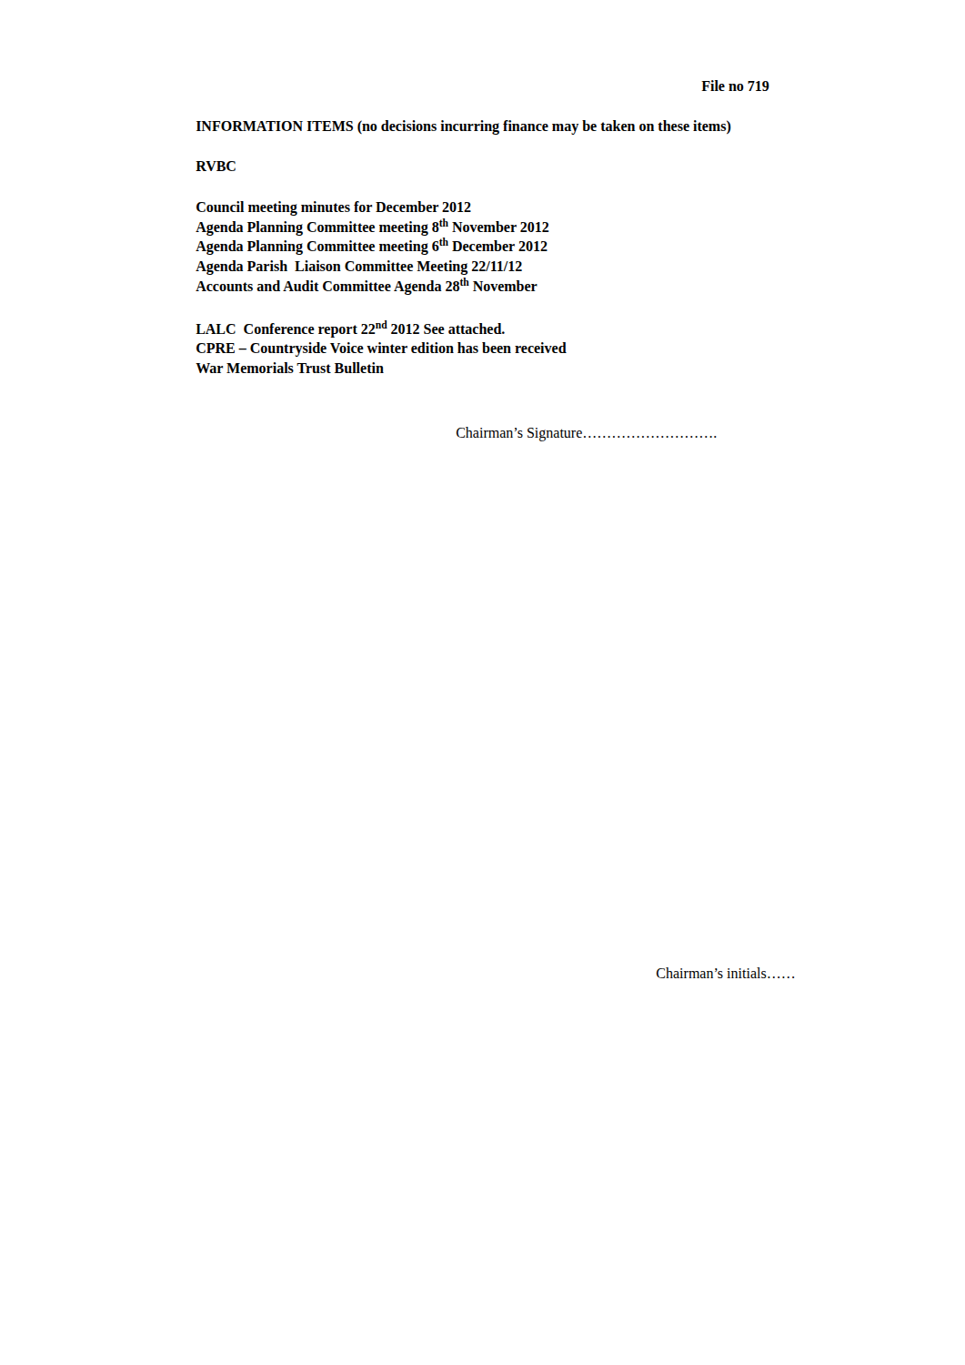File no 719
INFORMATION ITEMS (no decisions incurring finance may be taken on these items)
RVBC
Council meeting minutes for December 2012
Agenda Planning Committee meeting 8th November 2012
Agenda Planning Committee meeting 6th December 2012
Agenda Parish Liaison Committee Meeting 22/11/12
Accounts and Audit Committee Agenda 28th November
LALC Conference report 22nd 2012 See attached.
CPRE – Countryside Voice winter edition has been received
War Memorials Trust Bulletin
Chairman’s Signature……………………….
Chairman’s initials……